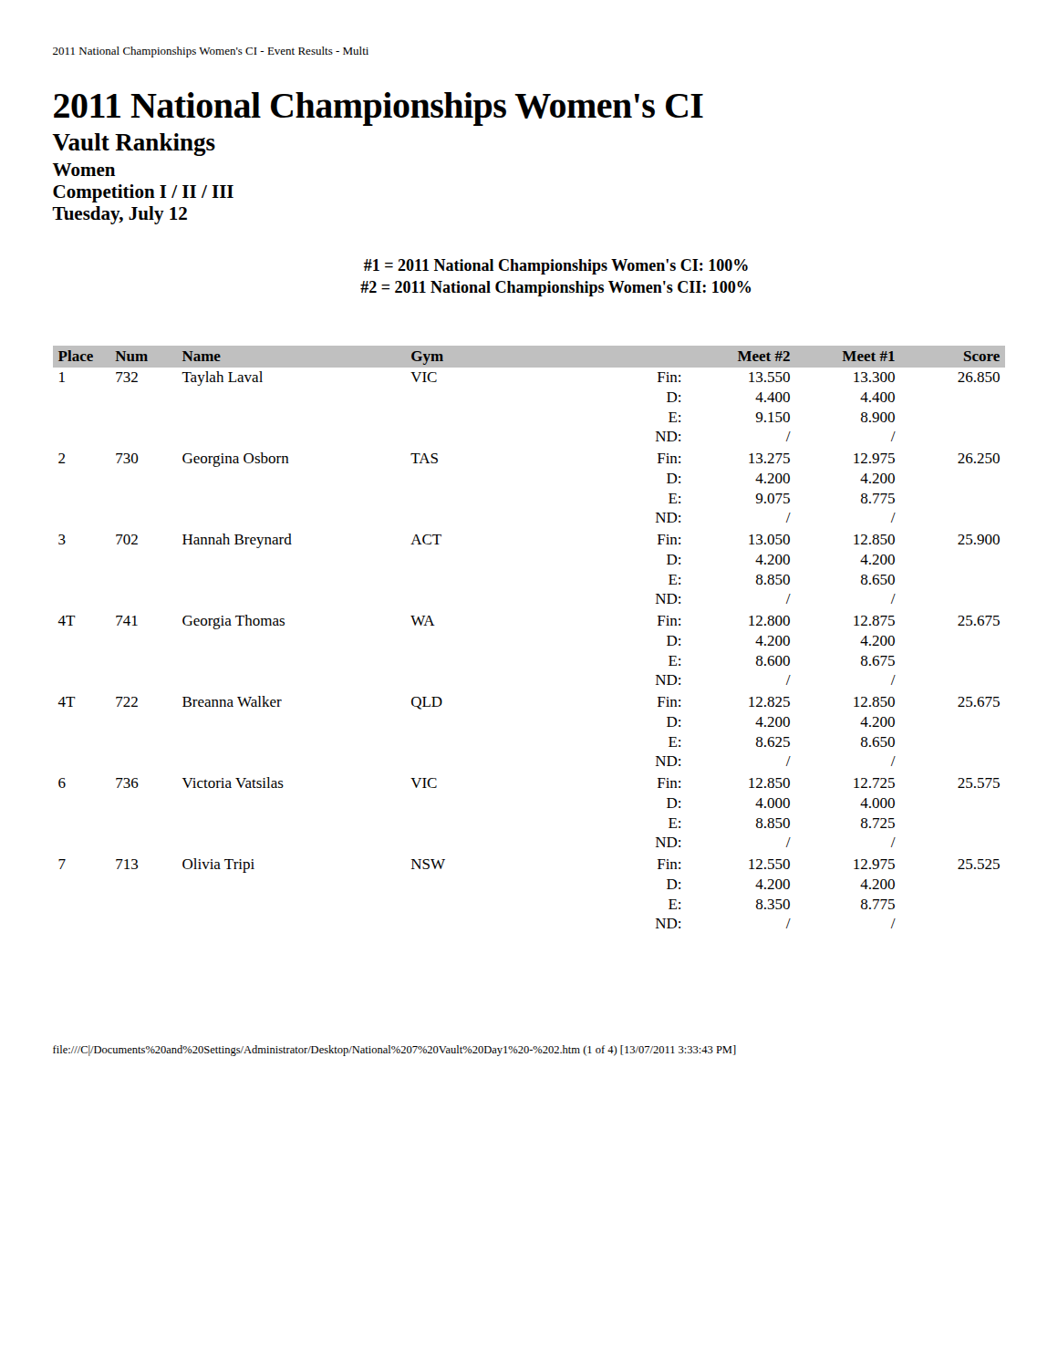2011 National Championships Women's CI - Event Results - Multi
2011 National Championships Women's CI
Vault Rankings
Women
Competition I / II / III
Tuesday, July 12
#1 = 2011 National Championships Women's CI: 100%
#2 = 2011 National Championships Women's CII: 100%
| Place | Num | Name | Gym | | Meet #2 | Meet #1 | Score |
| --- | --- | --- | --- | --- | --- | --- | --- |
| 1 | 732 | Taylah Laval | VIC | Fin: D: E: ND: | 13.550 4.400 9.150 / | 13.300 4.400 8.900 / | 26.850 |
| 2 | 730 | Georgina Osborn | TAS | Fin: D: E: ND: | 13.275 4.200 9.075 / | 12.975 4.200 8.775 / | 26.250 |
| 3 | 702 | Hannah Breynard | ACT | Fin: D: E: ND: | 13.050 4.200 8.850 / | 12.850 4.200 8.650 / | 25.900 |
| 4T | 741 | Georgia Thomas | WA | Fin: D: E: ND: | 12.800 4.200 8.600 / | 12.875 4.200 8.675 / | 25.675 |
| 4T | 722 | Breanna Walker | QLD | Fin: D: E: ND: | 12.825 4.200 8.625 / | 12.850 4.200 8.650 / | 25.675 |
| 6 | 736 | Victoria Vatsilas | VIC | Fin: D: E: ND: | 12.850 4.000 8.850 / | 12.725 4.000 8.725 / | 25.575 |
| 7 | 713 | Olivia Tripi | NSW | Fin: D: E: ND: | 12.550 4.200 8.350 / | 12.975 4.200 8.775 / | 25.525 |
file:///C|/Documents%20and%20Settings/Administrator/Desktop/National%207%20Vault%20Day1%20-%202.htm (1 of 4) [13/07/2011 3:33:43 PM]